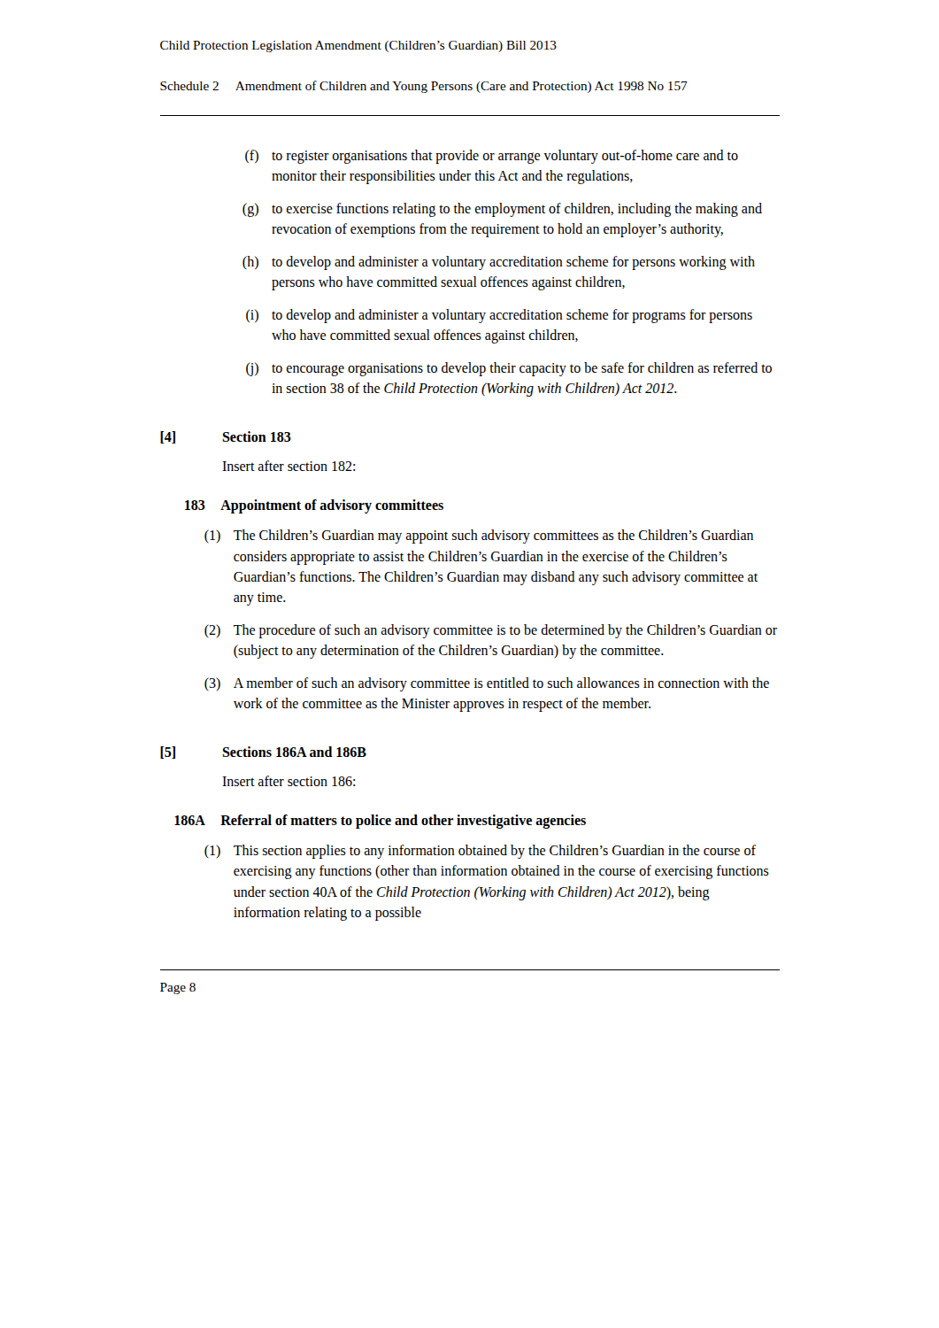Child Protection Legislation Amendment (Children’s Guardian) Bill 2013
Schedule 2 Amendment of Children and Young Persons (Care and Protection) Act 1998 No 157
(f) to register organisations that provide or arrange voluntary out-of-home care and to monitor their responsibilities under this Act and the regulations,
(g) to exercise functions relating to the employment of children, including the making and revocation of exemptions from the requirement to hold an employer’s authority,
(h) to develop and administer a voluntary accreditation scheme for persons working with persons who have committed sexual offences against children,
(i) to develop and administer a voluntary accreditation scheme for programs for persons who have committed sexual offences against children,
(j) to encourage organisations to develop their capacity to be safe for children as referred to in section 38 of the Child Protection (Working with Children) Act 2012.
[4] Section 183
Insert after section 182:
183 Appointment of advisory committees
(1) The Children’s Guardian may appoint such advisory committees as the Children’s Guardian considers appropriate to assist the Children’s Guardian in the exercise of the Children’s Guardian’s functions. The Children’s Guardian may disband any such advisory committee at any time.
(2) The procedure of such an advisory committee is to be determined by the Children’s Guardian or (subject to any determination of the Children’s Guardian) by the committee.
(3) A member of such an advisory committee is entitled to such allowances in connection with the work of the committee as the Minister approves in respect of the member.
[5] Sections 186A and 186B
Insert after section 186:
186A Referral of matters to police and other investigative agencies
(1) This section applies to any information obtained by the Children’s Guardian in the course of exercising any functions (other than information obtained in the course of exercising functions under section 40A of the Child Protection (Working with Children) Act 2012), being information relating to a possible
Page 8